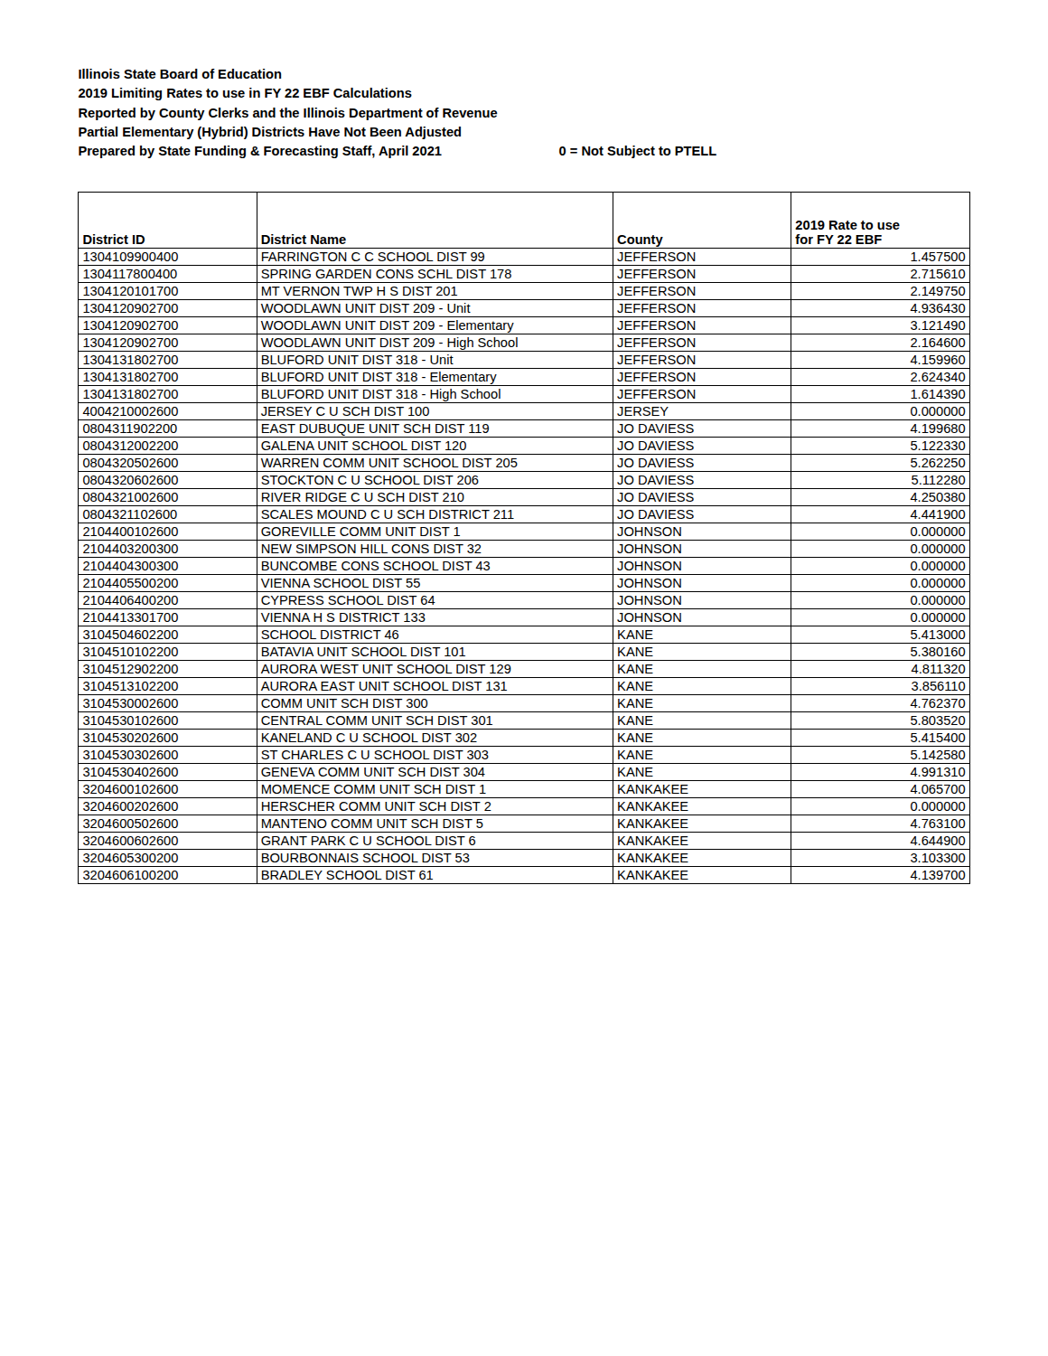Illinois State Board of Education 2019 Limiting Rates to use in FY 22 EBF Calculations Reported by County Clerks and the Illinois Department of Revenue Partial Elementary (Hybrid) Districts Have Not Been Adjusted Prepared by State Funding & Forecasting Staff, April 2021 0 = Not Subject to PTELL
| District ID | District Name | County | 2019 Rate to use for FY 22 EBF |
| --- | --- | --- | --- |
| 1304109900400 | FARRINGTON C C SCHOOL DIST 99 | JEFFERSON | 1.457500 |
| 1304117800400 | SPRING GARDEN CONS SCHL DIST 178 | JEFFERSON | 2.715610 |
| 1304120101700 | MT VERNON TWP H S DIST 201 | JEFFERSON | 2.149750 |
| 1304120902700 | WOODLAWN UNIT DIST 209 - Unit | JEFFERSON | 4.936430 |
| 1304120902700 | WOODLAWN UNIT DIST 209 - Elementary | JEFFERSON | 3.121490 |
| 1304120902700 | WOODLAWN UNIT DIST 209 - High School | JEFFERSON | 2.164600 |
| 1304131802700 | BLUFORD UNIT DIST 318 - Unit | JEFFERSON | 4.159960 |
| 1304131802700 | BLUFORD UNIT DIST 318 - Elementary | JEFFERSON | 2.624340 |
| 1304131802700 | BLUFORD UNIT DIST 318 - High School | JEFFERSON | 1.614390 |
| 4004210002600 | JERSEY C U SCH DIST 100 | JERSEY | 0.000000 |
| 0804311902200 | EAST DUBUQUE UNIT SCH DIST 119 | JO DAVIESS | 4.199680 |
| 0804312002200 | GALENA UNIT SCHOOL DIST 120 | JO DAVIESS | 5.122330 |
| 0804320502600 | WARREN COMM UNIT SCHOOL DIST 205 | JO DAVIESS | 5.262250 |
| 0804320602600 | STOCKTON C U SCHOOL DIST 206 | JO DAVIESS | 5.112280 |
| 0804321002600 | RIVER RIDGE C U SCH DIST 210 | JO DAVIESS | 4.250380 |
| 0804321102600 | SCALES MOUND C U SCH DISTRICT 211 | JO DAVIESS | 4.441900 |
| 2104400102600 | GOREVILLE COMM UNIT DIST 1 | JOHNSON | 0.000000 |
| 2104403200300 | NEW SIMPSON HILL CONS DIST 32 | JOHNSON | 0.000000 |
| 2104404300300 | BUNCOMBE CONS SCHOOL DIST 43 | JOHNSON | 0.000000 |
| 2104405500200 | VIENNA SCHOOL DIST 55 | JOHNSON | 0.000000 |
| 2104406400200 | CYPRESS SCHOOL DIST 64 | JOHNSON | 0.000000 |
| 2104413301700 | VIENNA H S DISTRICT 133 | JOHNSON | 0.000000 |
| 3104504602200 | SCHOOL DISTRICT 46 | KANE | 5.413000 |
| 3104510102200 | BATAVIA UNIT SCHOOL DIST 101 | KANE | 5.380160 |
| 3104512902200 | AURORA WEST UNIT SCHOOL DIST 129 | KANE | 4.811320 |
| 3104513102200 | AURORA EAST UNIT SCHOOL DIST 131 | KANE | 3.856110 |
| 3104530002600 | COMM UNIT SCH DIST 300 | KANE | 4.762370 |
| 3104530102600 | CENTRAL COMM UNIT SCH DIST 301 | KANE | 5.803520 |
| 3104530202600 | KANELAND C U SCHOOL DIST 302 | KANE | 5.415400 |
| 3104530302600 | ST CHARLES C U SCHOOL DIST 303 | KANE | 5.142580 |
| 3104530402600 | GENEVA COMM UNIT SCH DIST 304 | KANE | 4.991310 |
| 3204600102600 | MOMENCE COMM UNIT SCH DIST 1 | KANKAKEE | 4.065700 |
| 3204600202600 | HERSCHER COMM UNIT SCH DIST 2 | KANKAKEE | 0.000000 |
| 3204600502600 | MANTENO COMM UNIT SCH DIST 5 | KANKAKEE | 4.763100 |
| 3204600602600 | GRANT PARK C U SCHOOL DIST 6 | KANKAKEE | 4.644900 |
| 3204605300200 | BOURBONNAIS SCHOOL DIST 53 | KANKAKEE | 3.103300 |
| 3204606100200 | BRADLEY SCHOOL DIST 61 | KANKAKEE | 4.139700 |